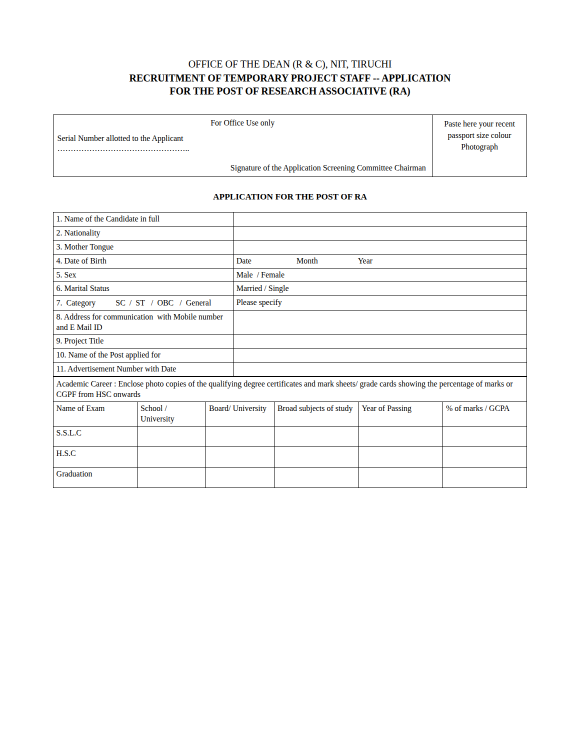OFFICE OF THE DEAN (R & C), NIT, TIRUCHI
RECRUITMENT OF TEMPORARY PROJECT STAFF -- APPLICATION
FOR THE POST OF RESEARCH ASSOCIATIVE (RA)
| For Office Use only Serial Number allotted to the Applicant ………………………………………….. Signature of the Application Screening Committee Chairman | Paste here your recent passport size colour Photograph |
APPLICATION FOR THE POST OF RA
| 1. Name of the Candidate in full | |
| 2. Nationality | |
| 3. Mother Tongue | |
| 4. Date of Birth | Date Month Year |
| 5. Sex | Male / Female |
| 6. Marital Status | Married / Single |
| 7. Category SC / ST / OBC / General | Please specify |
| 8. Address for communication with Mobile number and E Mail ID | |
| 9. Project Title | |
| 10. Name of the Post applied for | |
| 11. Advertisement Number with Date | |
| Academic Career : Enclose photo copies of the qualifying degree certificates and mark sheets/ grade cards showing the percentage of marks or CGPF from HSC onwards |
| Name of Exam | School / University | Board/ University | Broad subjects of study | Year of Passing | % of marks / GCPA |
| S.S.L.C | | | | | |
| H.S.C | | | | | |
| Graduation | | | | | |